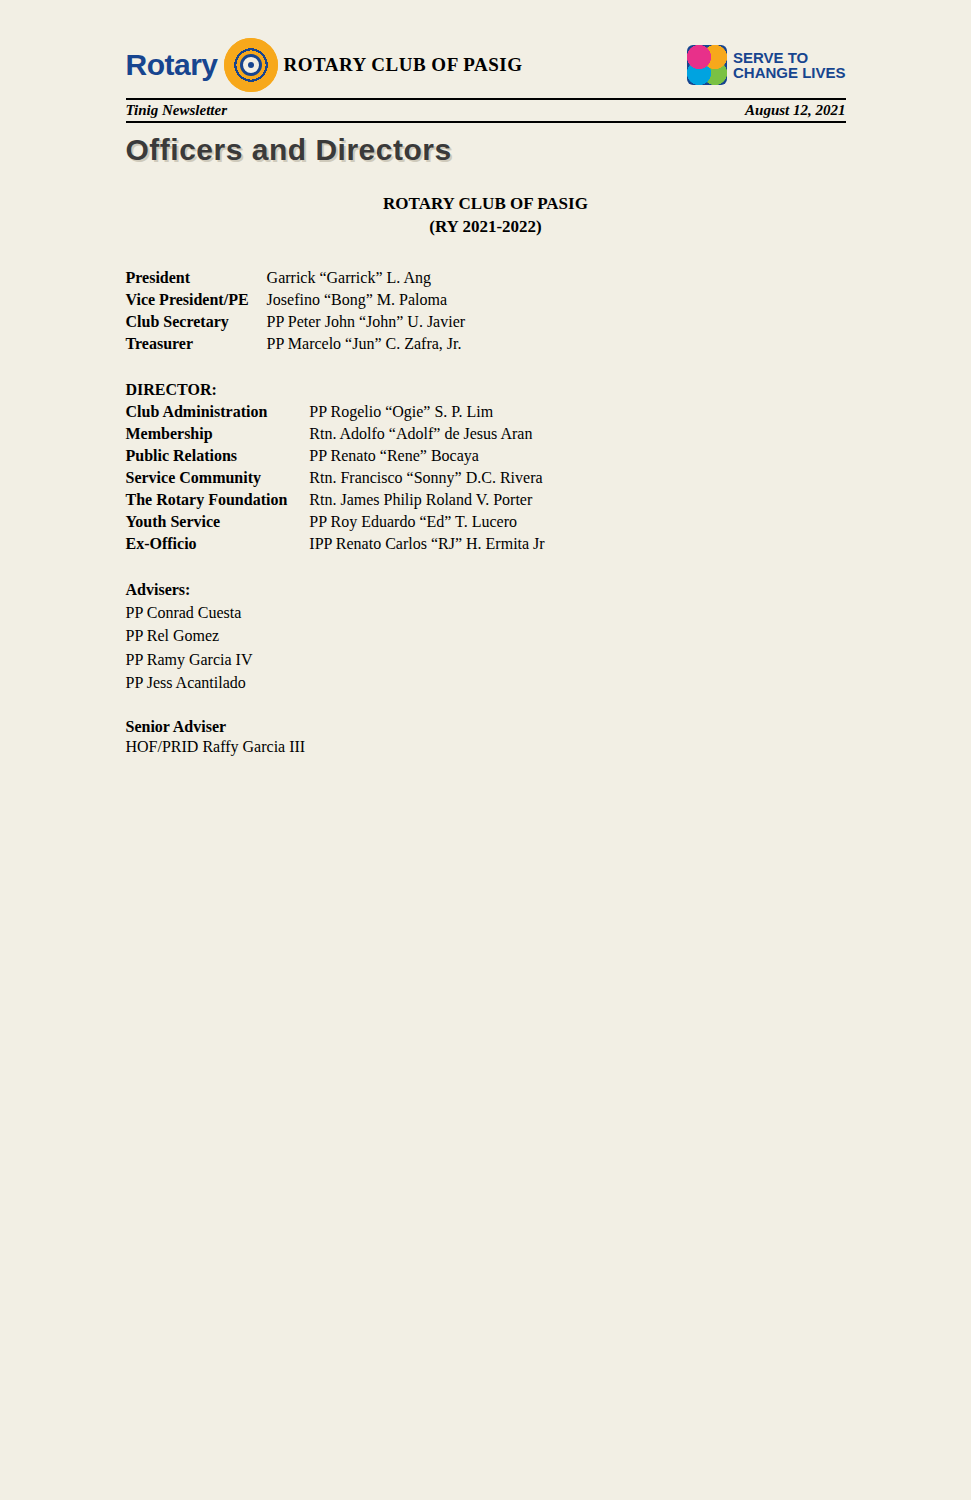Rotary
ROTARY CLUB OF PASIG
Serve to
Change Lives
Tinig Newsletter August 12, 2021
Officers and Directors
ROTARY CLUB OF PASIG
(RY 2021-2022)
| President | Garrick “Garrick” L. Ang |
| Vice President/PE | Josefino “Bong” M. Paloma |
| Club Secretary | PP Peter John “John” U. Javier |
| Treasurer | PP Marcelo “Jun” C. Zafra, Jr. |
DIRECTOR:
| Club Administration | PP Rogelio “Ogie” S. P. Lim |
| Membership | Rtn. Adolfo “Adolf” de Jesus Aran |
| Public Relations | PP Renato “Rene” Bocaya |
| Service Community | Rtn. Francisco “Sonny” D.C. Rivera |
| The Rotary Foundation | Rtn. James Philip Roland V. Porter |
| Youth Service | PP Roy Eduardo “Ed” T. Lucero |
| Ex-Officio | IPP Renato Carlos “RJ” H. Ermita Jr |
Advisers:
PP Conrad Cuesta
PP Rel Gomez
PP Ramy Garcia IV
PP Jess Acantilado
Senior Adviser
HOF/PRID Raffy Garcia III